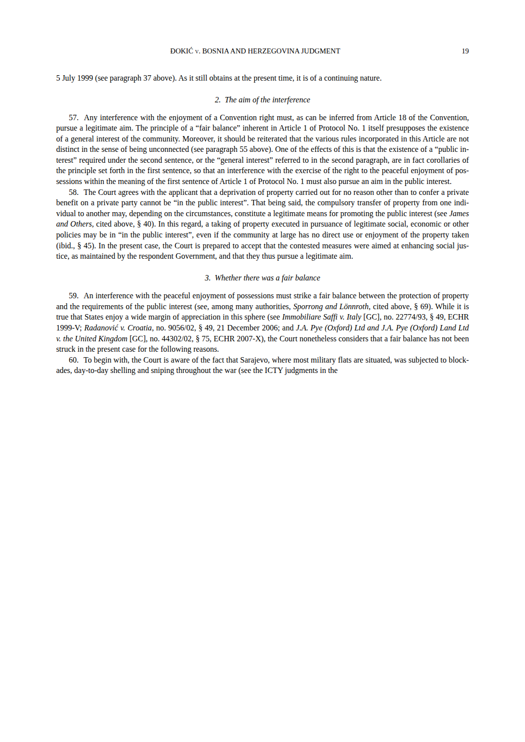ĐOKIĆ v. BOSNIA AND HERZEGOVINA JUDGMENT 19
5 July 1999 (see paragraph 37 above). As it still obtains at the present time, it is of a continuing nature.
2. The aim of the interference
57. Any interference with the enjoyment of a Convention right must, as can be inferred from Article 18 of the Convention, pursue a legitimate aim. The principle of a “fair balance” inherent in Article 1 of Protocol No. 1 itself presupposes the existence of a general interest of the community. Moreover, it should be reiterated that the various rules incorporated in this Article are not distinct in the sense of being unconnected (see paragraph 55 above). One of the effects of this is that the existence of a “public interest” required under the second sentence, or the “general interest” referred to in the second paragraph, are in fact corollaries of the principle set forth in the first sentence, so that an interference with the exercise of the right to the peaceful enjoyment of possessions within the meaning of the first sentence of Article 1 of Protocol No. 1 must also pursue an aim in the public interest.
58. The Court agrees with the applicant that a deprivation of property carried out for no reason other than to confer a private benefit on a private party cannot be “in the public interest”. That being said, the compulsory transfer of property from one individual to another may, depending on the circumstances, constitute a legitimate means for promoting the public interest (see James and Others, cited above, § 40). In this regard, a taking of property executed in pursuance of legitimate social, economic or other policies may be in “in the public interest”, even if the community at large has no direct use or enjoyment of the property taken (ibid., § 45). In the present case, the Court is prepared to accept that the contested measures were aimed at enhancing social justice, as maintained by the respondent Government, and that they thus pursue a legitimate aim.
3. Whether there was a fair balance
59. An interference with the peaceful enjoyment of possessions must strike a fair balance between the protection of property and the requirements of the public interest (see, among many authorities, Sporrong and Lönnroth, cited above, § 69). While it is true that States enjoy a wide margin of appreciation in this sphere (see Immobiliare Saffi v. Italy [GC], no. 22774/93, § 49, ECHR 1999-V; Radanović v. Croatia, no. 9056/02, § 49, 21 December 2006; and J.A. Pye (Oxford) Ltd and J.A. Pye (Oxford) Land Ltd v. the United Kingdom [GC], no. 44302/02, § 75, ECHR 2007-X), the Court nonetheless considers that a fair balance has not been struck in the present case for the following reasons.
60. To begin with, the Court is aware of the fact that Sarajevo, where most military flats are situated, was subjected to blockades, day-to-day shelling and sniping throughout the war (see the ICTY judgments in the